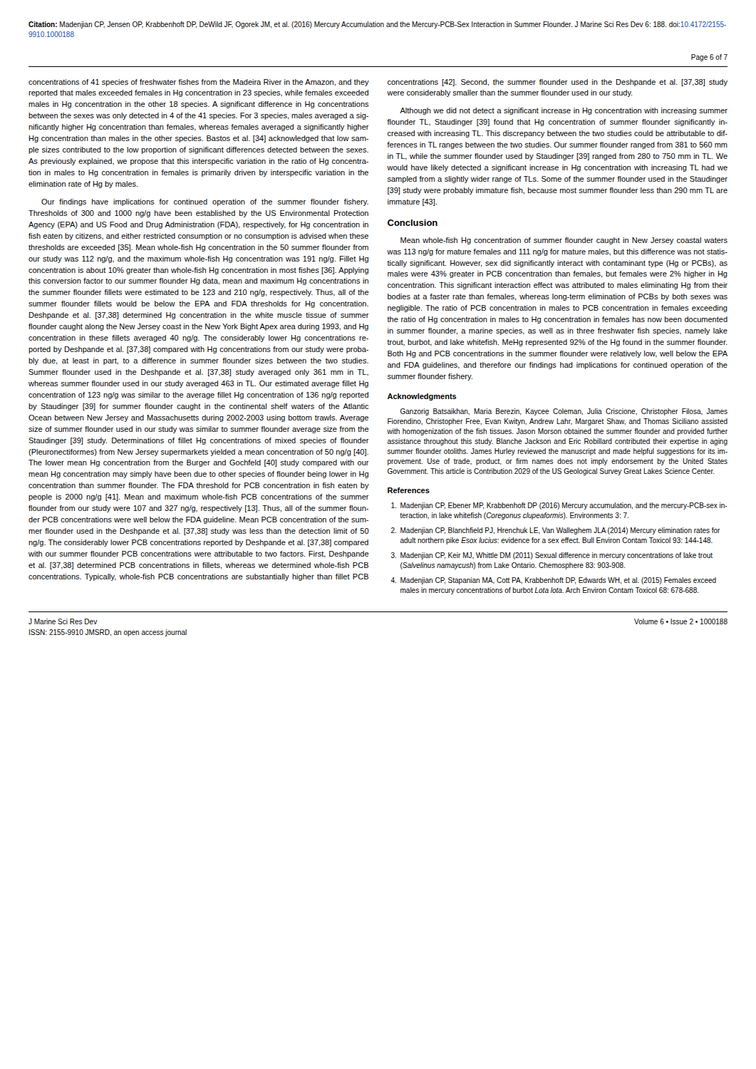Citation: Madenjian CP, Jensen OP, Krabbenhoft DP, DeWild JF, Ogorek JM, et al. (2016) Mercury Accumulation and the Mercury-PCB-Sex Interaction in Summer Flounder. J Marine Sci Res Dev 6: 188. doi:10.4172/2155-9910.1000188
Page 6 of 7
concentrations of 41 species of freshwater fishes from the Madeira River in the Amazon, and they reported that males exceeded females in Hg concentration in 23 species, while females exceeded males in Hg concentration in the other 18 species. A significant difference in Hg concentrations between the sexes was only detected in 4 of the 41 species. For 3 species, males averaged a significantly higher Hg concentration than females, whereas females averaged a significantly higher Hg concentration than males in the other species. Bastos et al. [34] acknowledged that low sample sizes contributed to the low proportion of significant differences detected between the sexes. As previously explained, we propose that this interspecific variation in the ratio of Hg concentration in males to Hg concentration in females is primarily driven by interspecific variation in the elimination rate of Hg by males.
Our findings have implications for continued operation of the summer flounder fishery. Thresholds of 300 and 1000 ng/g have been established by the US Environmental Protection Agency (EPA) and US Food and Drug Administration (FDA), respectively, for Hg concentration in fish eaten by citizens, and either restricted consumption or no consumption is advised when these thresholds are exceeded [35]. Mean whole-fish Hg concentration in the 50 summer flounder from our study was 112 ng/g, and the maximum whole-fish Hg concentration was 191 ng/g. Fillet Hg concentration is about 10% greater than whole-fish Hg concentration in most fishes [36]. Applying this conversion factor to our summer flounder Hg data, mean and maximum Hg concentrations in the summer flounder fillets were estimated to be 123 and 210 ng/g, respectively. Thus, all of the summer flounder fillets would be below the EPA and FDA thresholds for Hg concentration. Deshpande et al. [37,38] determined Hg concentration in the white muscle tissue of summer flounder caught along the New Jersey coast in the New York Bight Apex area during 1993, and Hg concentration in these fillets averaged 40 ng/g. The considerably lower Hg concentrations reported by Deshpande et al. [37,38] compared with Hg concentrations from our study were probably due, at least in part, to a difference in summer flounder sizes between the two studies. Summer flounder used in the Deshpande et al. [37,38] study averaged only 361 mm in TL, whereas summer flounder used in our study averaged 463 in TL. Our estimated average fillet Hg concentration of 123 ng/g was similar to the average fillet Hg concentration of 136 ng/g reported by Staudinger [39] for summer flounder caught in the continental shelf waters of the Atlantic Ocean between New Jersey and Massachusetts during 2002-2003 using bottom trawls. Average size of summer flounder used in our study was similar to summer flounder average size from the Staudinger [39] study. Determinations of fillet Hg concentrations of mixed species of flounder (Pleuronectiformes) from New Jersey supermarkets yielded a mean concentration of 50 ng/g [40]. The lower mean Hg concentration from the Burger and Gochfeld [40] study compared with our mean Hg concentration may simply have been due to other species of flounder being lower in Hg concentration than summer flounder. The FDA threshold for PCB concentration in fish eaten by people is 2000 ng/g [41]. Mean and maximum whole-fish PCB concentrations of the summer flounder from our study were 107 and 327 ng/g, respectively [13]. Thus, all of the summer flounder PCB concentrations were well below the FDA guideline. Mean PCB concentration of the summer flounder used in the Deshpande et al. [37,38] study was less than the detection limit of 50 ng/g. The considerably lower PCB concentrations reported by Deshpande et al. [37,38] compared with our summer flounder PCB concentrations were attributable to two factors. First, Deshpande et al. [37,38] determined PCB concentrations in fillets, whereas we determined whole-fish PCB concentrations. Typically, whole-fish PCB concentrations are substantially higher than fillet PCB concentrations [42]. Second, the summer flounder used in the Deshpande et al. [37,38] study were considerably smaller than the summer flounder used in our study.
Although we did not detect a significant increase in Hg concentration with increasing summer flounder TL, Staudinger [39] found that Hg concentration of summer flounder significantly increased with increasing TL. This discrepancy between the two studies could be attributable to differences in TL ranges between the two studies. Our summer flounder ranged from 381 to 560 mm in TL, while the summer flounder used by Staudinger [39] ranged from 280 to 750 mm in TL. We would have likely detected a significant increase in Hg concentration with increasing TL had we sampled from a slightly wider range of TLs. Some of the summer flounder used in the Staudinger [39] study were probably immature fish, because most summer flounder less than 290 mm TL are immature [43].
Conclusion
Mean whole-fish Hg concentration of summer flounder caught in New Jersey coastal waters was 113 ng/g for mature females and 111 ng/g for mature males, but this difference was not statistically significant. However, sex did significantly interact with contaminant type (Hg or PCBs), as males were 43% greater in PCB concentration than females, but females were 2% higher in Hg concentration. This significant interaction effect was attributed to males eliminating Hg from their bodies at a faster rate than females, whereas long-term elimination of PCBs by both sexes was negligible. The ratio of PCB concentration in males to PCB concentration in females exceeding the ratio of Hg concentration in males to Hg concentration in females has now been documented in summer flounder, a marine species, as well as in three freshwater fish species, namely lake trout, burbot, and lake whitefish. MeHg represented 92% of the Hg found in the summer flounder. Both Hg and PCB concentrations in the summer flounder were relatively low, well below the EPA and FDA guidelines, and therefore our findings had implications for continued operation of the summer flounder fishery.
Acknowledgments
Ganzorig Batsaikhan, Maria Berezin, Kaycee Coleman, Julia Criscione, Christopher Filosa, James Fiorendino, Christopher Free, Evan Kwityn, Andrew Lahr, Margaret Shaw, and Thomas Siciliano assisted with homogenization of the fish tissues. Jason Morson obtained the summer flounder and provided further assistance throughout this study. Blanche Jackson and Eric Robillard contributed their expertise in aging summer flounder otoliths. James Hurley reviewed the manuscript and made helpful suggestions for its improvement. Use of trade, product, or firm names does not imply endorsement by the United States Government. This article is Contribution 2029 of the US Geological Survey Great Lakes Science Center.
References
Madenjian CP, Ebener MP, Krabbenhoft DP (2016) Mercury accumulation, and the mercury-PCB-sex interaction, in lake whitefish (Coregonus clupeaformis). Environments 3: 7.
Madenjian CP, Blanchfield PJ, Hrenchuk LE, Van Walleghem JLA (2014) Mercury elimination rates for adult northern pike Esox lucius: evidence for a sex effect. Bull Environ Contam Toxicol 93: 144-148.
Madenjian CP, Keir MJ, Whittle DM (2011) Sexual difference in mercury concentrations of lake trout (Salvelinus namaycush) from Lake Ontario. Chemosphere 83: 903-908.
Madenjian CP, Stapanian MA, Cott PA, Krabbenhoft DP, Edwards WH, et al. (2015) Females exceed males in mercury concentrations of burbot Lota lota. Arch Environ Contam Toxicol 68: 678-688.
J Marine Sci Res Dev
ISSN: 2155-9910 JMSRD, an open access journal
Volume 6 • Issue 2 • 1000188